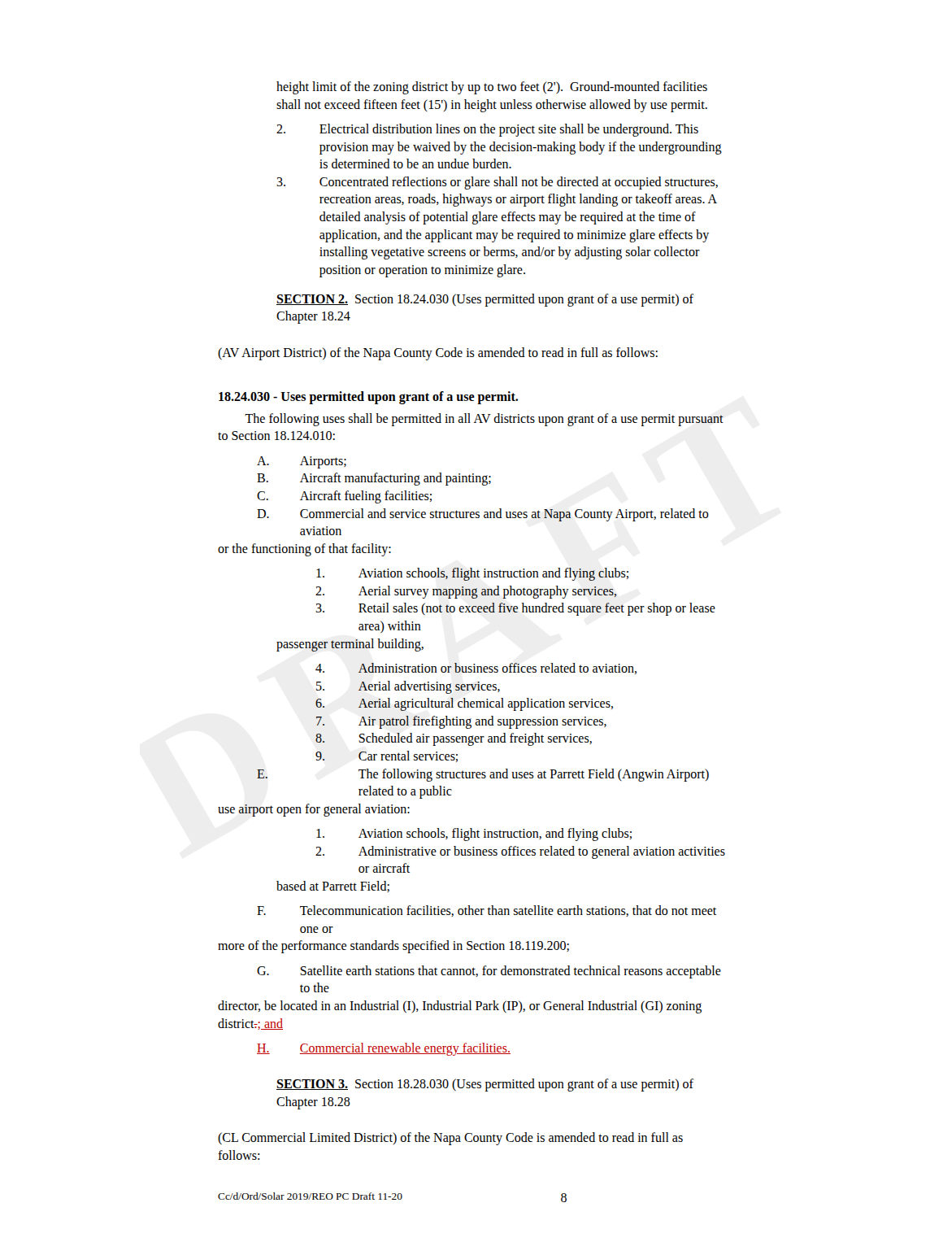DRAFT
height limit of the zoning district by up to two feet (2'). Ground-mounted facilities shall not exceed fifteen feet (15') in height unless otherwise allowed by use permit.
| 2. | Electrical distribution lines on the project site shall be underground. This provision may be waived by the decision-making body if the undergrounding is determined to be an undue burden. |
| 3. | Concentrated reflections or glare shall not be directed at occupied structures, recreation areas, roads, highways or airport flight landing or takeoff areas. A detailed analysis of potential glare effects may be required at the time of application, and the applicant may be required to minimize glare effects by installing vegetative screens or berms, and/or by adjusting solar collector position or operation to minimize glare. |
SECTION 2. Section 18.24.030 (Uses permitted upon grant of a use permit) of Chapter 18.24
(AV Airport District) of the Napa County Code is amended to read in full as follows:
18.24.030 - Uses permitted upon grant of a use permit.
The following uses shall be permitted in all AV districts upon grant of a use permit pursuant to Section 18.124.010:
| A. | Airports; |
| B. | Aircraft manufacturing and painting; |
| C. | Aircraft fueling facilities; |
| D. | Commercial and service structures and uses at Napa County Airport, related to aviation |
or the functioning of that facility:
| 1. | Aviation schools, flight instruction and flying clubs; |
| 2. | Aerial survey mapping and photography services, |
| 3. | Retail sales (not to exceed five hundred square feet per shop or lease area) within |
passenger terminal building,
| 4. | Administration or business offices related to aviation, |
| 5. | Aerial advertising services, |
| 6. | Aerial agricultural chemical application services, |
| 7. | Air patrol firefighting and suppression services, |
| 8. | Scheduled air passenger and freight services, |
| 9. | Car rental services; |
| E. | The following structures and uses at Parrett Field (Angwin Airport) related to a public |
use airport open for general aviation:
| 1. | Aviation schools, flight instruction, and flying clubs; |
| 2. | Administrative or business offices related to general aviation activities or aircraft |
based at Parrett Field;
| F. | Telecommunication facilities, other than satellite earth stations, that do not meet one or |
more of the performance standards specified in Section 18.119.200;
| G. | Satellite earth stations that cannot, for demonstrated technical reasons acceptable to the |
director, be located in an Industrial (I), Industrial Park (IP), or General Industrial (GI) zoning district.; and
| H. | Commercial renewable energy facilities. |
SECTION 3. Section 18.28.030 (Uses permitted upon grant of a use permit) of Chapter 18.28
(CL Commercial Limited District) of the Napa County Code is amended to read in full as follows:
Cc/d/Ord/Solar 2019/REO PC Draft 11-20
8